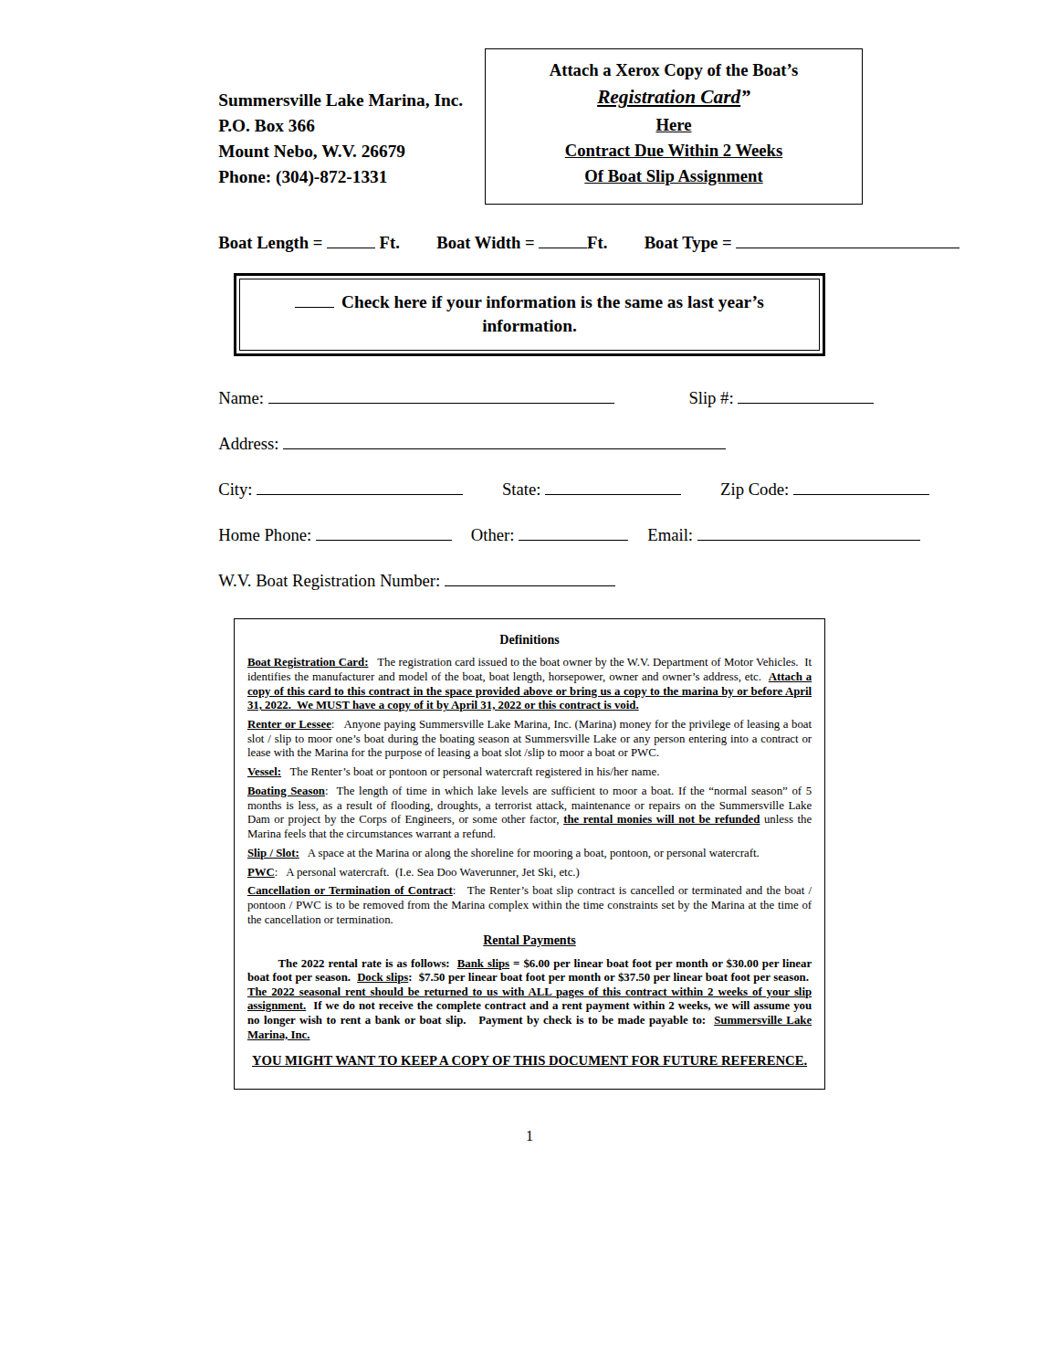Summersville Lake Marina, Inc.
P.O. Box 366
Mount Nebo, W.V. 26679
Phone: (304)-872-1331
Attach a Xerox Copy of the Boat’s
Registration Card”
Here
Contract Due Within 2 Weeks
Of Boat Slip Assignment
Boat Length = Ft. Boat Width = Ft. Boat Type =
Check here if your information is the same as last year’s information.
Name: Slip #:
Address:
City: State: Zip Code:
Home Phone: Other: Email:
W.V. Boat Registration Number:
Definitions
Boat Registration Card: The registration card issued to the boat owner by the W.V. Department of Motor Vehicles. It identifies the manufacturer and model of the boat, boat length, horsepower, owner and owner’s address, etc. Attach a copy of this card to this contract in the space provided above or bring us a copy to the marina by or before April 31, 2022. We MUST have a copy of it by April 31, 2022 or this contract is void.
Renter or Lessee: Anyone paying Summersville Lake Marina, Inc. (Marina) money for the privilege of leasing a boat slot / slip to moor one’s boat during the boating season at Summersville Lake or any person entering into a contract or lease with the Marina for the purpose of leasing a boat slot /slip to moor a boat or PWC.
Vessel: The Renter’s boat or pontoon or personal watercraft registered in his/her name.
Boating Season: The length of time in which lake levels are sufficient to moor a boat. If the “normal season” of 5 months is less, as a result of flooding, droughts, a terrorist attack, maintenance or repairs on the Summersville Lake Dam or project by the Corps of Engineers, or some other factor, the rental monies will not be refunded unless the Marina feels that the circumstances warrant a refund.
Slip / Slot: A space at the Marina or along the shoreline for mooring a boat, pontoon, or personal watercraft.
PWC: A personal watercraft. (I.e. Sea Doo Waverunner, Jet Ski, etc.)
Cancellation or Termination of Contract: The Renter’s boat slip contract is cancelled or terminated and the boat / pontoon / PWC is to be removed from the Marina complex within the time constraints set by the Marina at the time of the cancellation or termination.
Rental Payments
The 2022 rental rate is as follows: Bank slips = $6.00 per linear boat foot per month or $30.00 per linear boat foot per season. Dock slips: $7.50 per linear boat foot per month or $37.50 per linear boat foot per season. The 2022 seasonal rent should be returned to us with ALL pages of this contract within 2 weeks of your slip assignment. If we do not receive the complete contract and a rent payment within 2 weeks, we will assume you no longer wish to rent a bank or boat slip. Payment by check is to be made payable to: Summersville Lake Marina, Inc.
YOU MIGHT WANT TO KEEP A COPY OF THIS DOCUMENT FOR FUTURE REFERENCE.
1